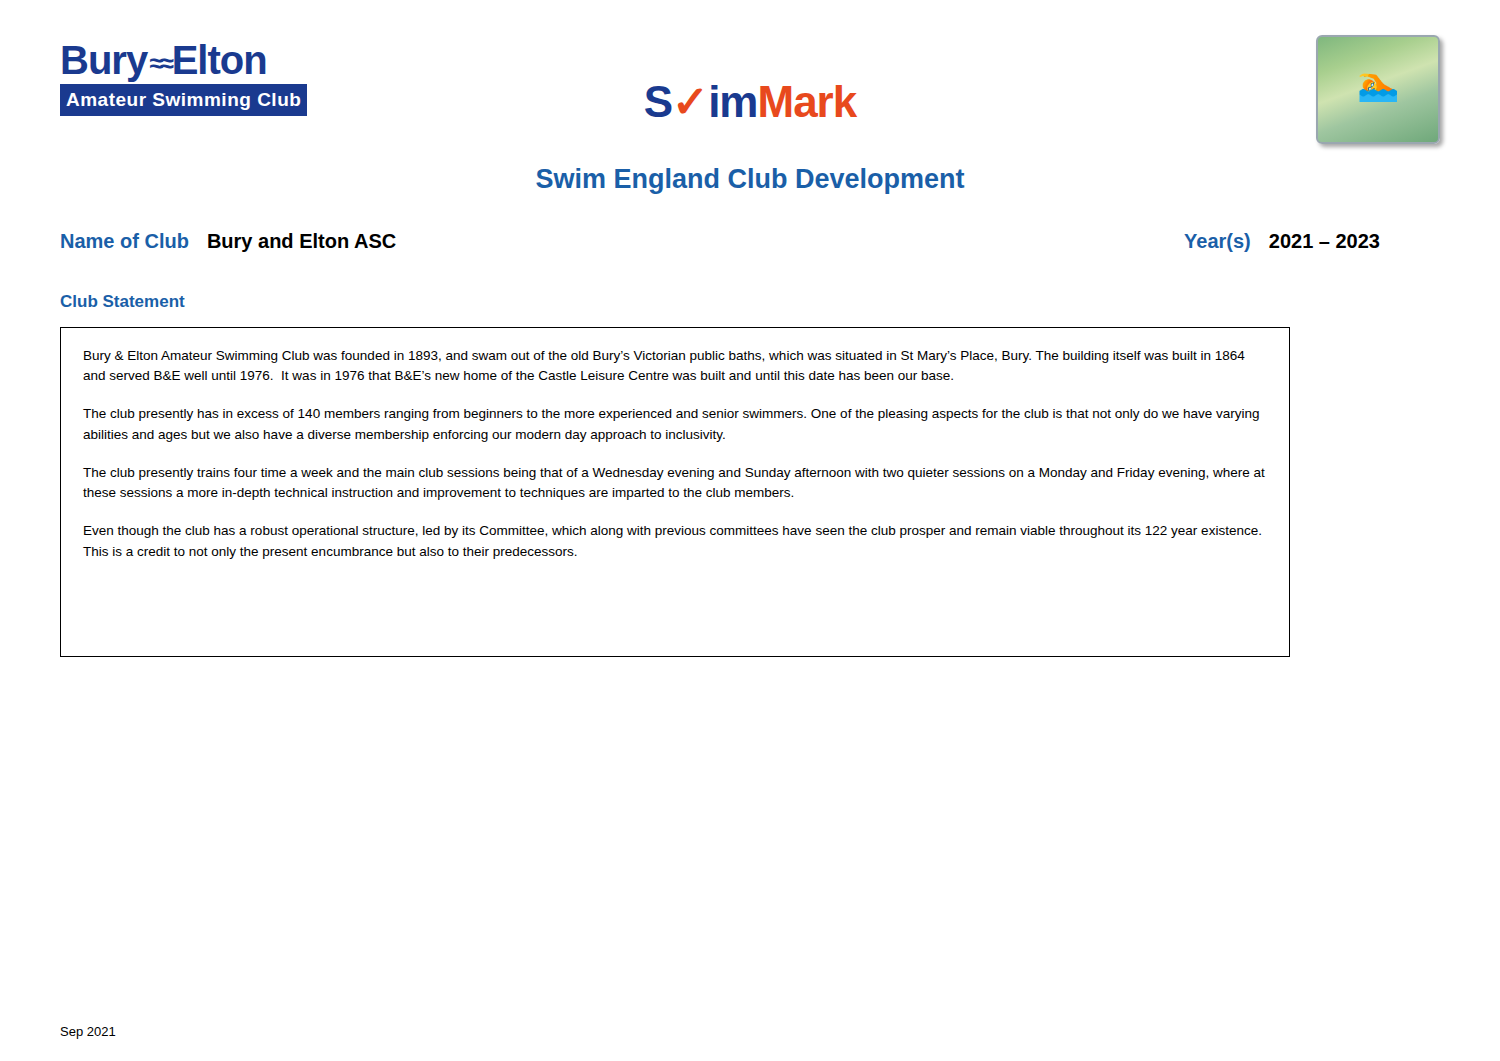Bury≈≈Elton
Amateur Swimming Club
S✓im Mark
🏊
Swim England Club Development
Name of ClubBury and Elton ASC Year(s)2021 – 2023
Club Statement
Bury & Elton Amateur Swimming Club was founded in 1893, and swam out of the old Bury’s Victorian public baths, which was situated in St Mary’s Place, Bury. The building itself was built in 1864 and served B&E well until 1976. It was in 1976 that B&E’s new home of the Castle Leisure Centre was built and until this date has been our base.
The club presently has in excess of 140 members ranging from beginners to the more experienced and senior swimmers. One of the pleasing aspects for the club is that not only do we have varying abilities and ages but we also have a diverse membership enforcing our modern day approach to inclusivity.
The club presently trains four time a week and the main club sessions being that of a Wednesday evening and Sunday afternoon with two quieter sessions on a Monday and Friday evening, where at these sessions a more in-depth technical instruction and improvement to techniques are imparted to the club members.
Even though the club has a robust operational structure, led by its Committee, which along with previous committees have seen the club prosper and remain viable throughout its 122 year existence. This is a credit to not only the present encumbrance but also to their predecessors.
Sep 2021